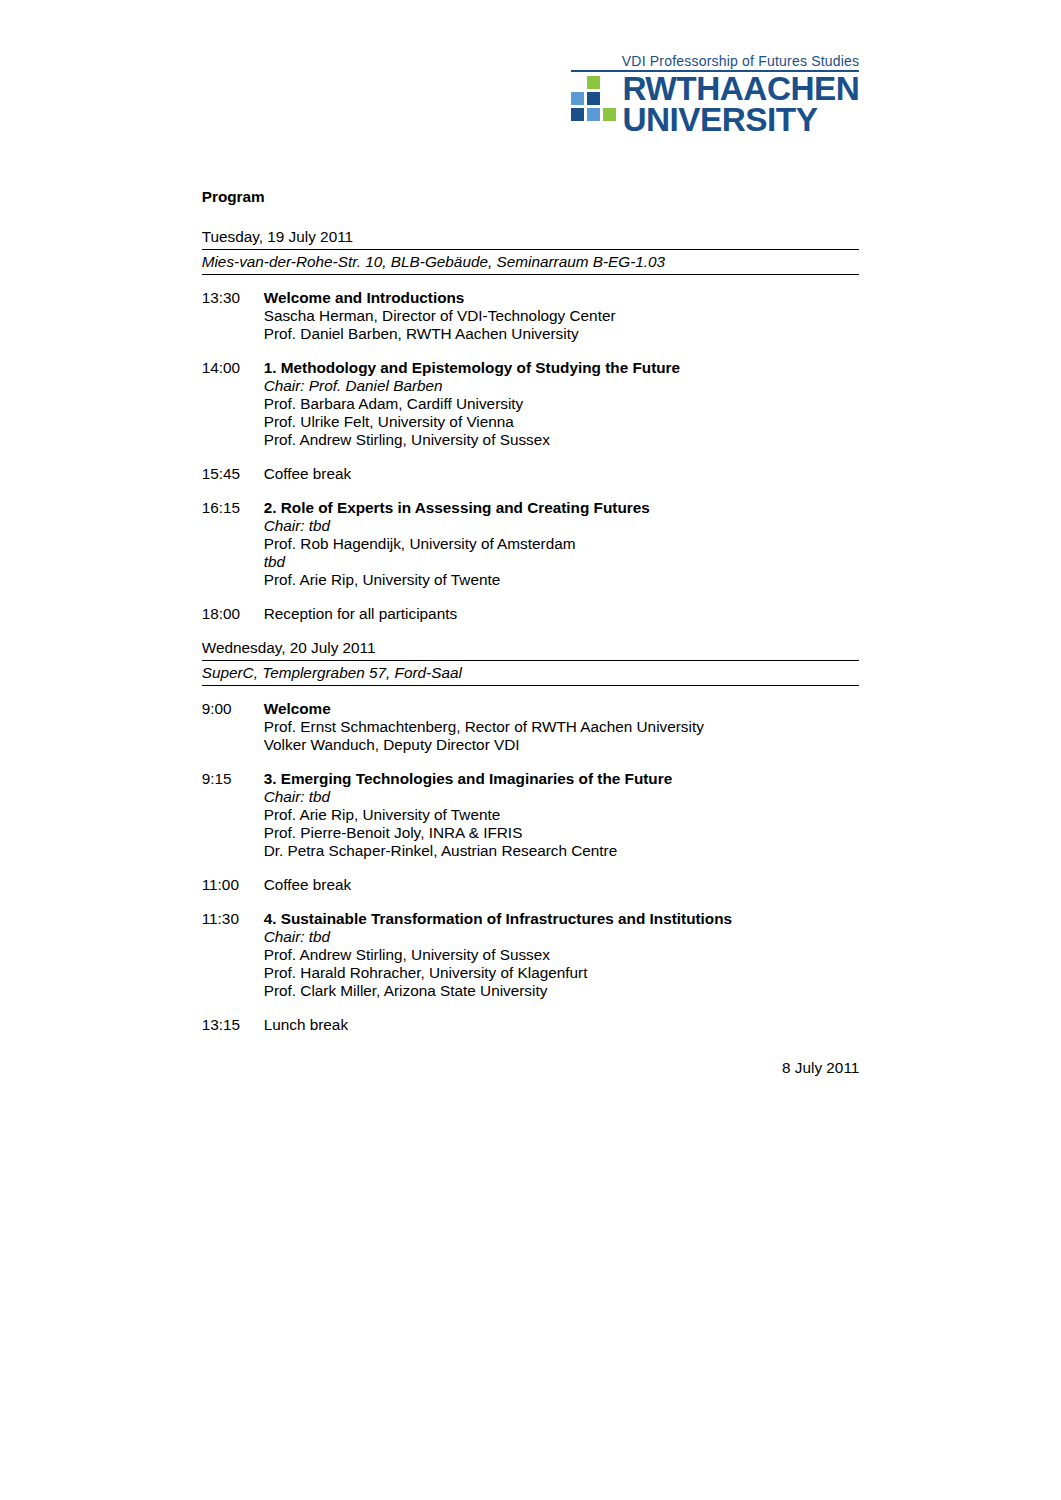VDI Professorship of Futures Studies
RWTHAACHEN
UNIVERSITY
Program
Tuesday, 19 July 2011
Mies-van-der-Rohe-Str. 10, BLB-Gebäude, Seminarraum B-EG-1.03
| 13:30 | Welcome and Introductions Sascha Herman, Director of VDI-Technology Center Prof. Daniel Barben, RWTH Aachen University |
| 14:00 | 1. Methodology and Epistemology of Studying the Future Chair: Prof. Daniel Barben Prof. Barbara Adam, Cardiff University Prof. Ulrike Felt, University of Vienna Prof. Andrew Stirling, University of Sussex |
| 15:45 | Coffee break |
| 16:15 | 2. Role of Experts in Assessing and Creating Futures Chair: tbd Prof. Rob Hagendijk, University of Amsterdam tbd Prof. Arie Rip, University of Twente |
| 18:00 | Reception for all participants |
Wednesday, 20 July 2011
SuperC, Templergraben 57, Ford-Saal
| 9:00 | Welcome Prof. Ernst Schmachtenberg, Rector of RWTH Aachen University Volker Wanduch, Deputy Director VDI |
| 9:15 | 3. Emerging Technologies and Imaginaries of the Future Chair: tbd Prof. Arie Rip, University of Twente Prof. Pierre-Benoit Joly, INRA & IFRIS Dr. Petra Schaper-Rinkel, Austrian Research Centre |
| 11:00 | Coffee break |
| 11:30 | 4. Sustainable Transformation of Infrastructures and Institutions Chair: tbd Prof. Andrew Stirling, University of Sussex Prof. Harald Rohracher, University of Klagenfurt Prof. Clark Miller, Arizona State University |
| 13:15 | Lunch break |
8 July 2011